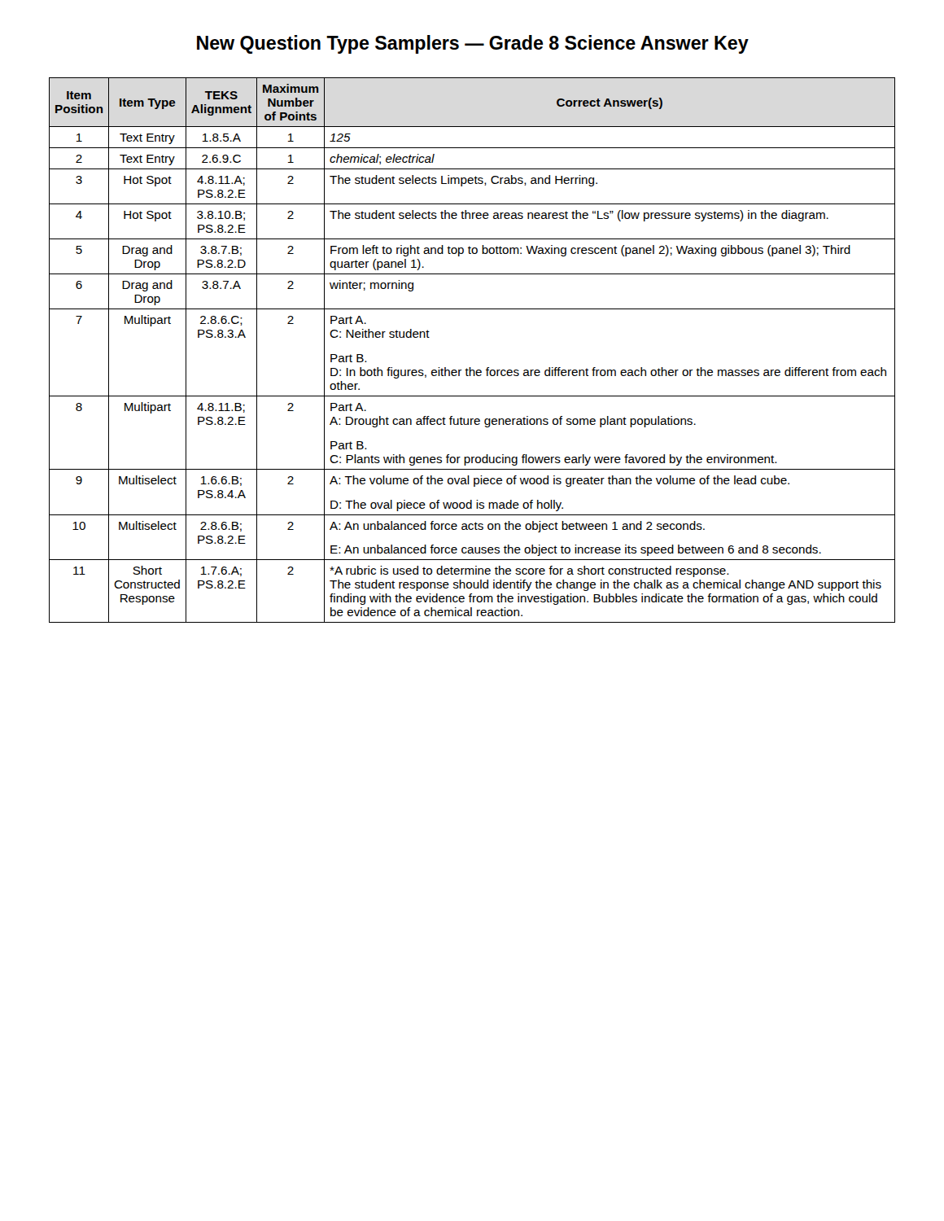New Question Type Samplers — Grade 8 Science Answer Key
| Item Position | Item Type | TEKS Alignment | Maximum Number of Points | Correct Answer(s) |
| --- | --- | --- | --- | --- |
| 1 | Text Entry | 1.8.5.A | 1 | 125 |
| 2 | Text Entry | 2.6.9.C | 1 | chemical ; electrical |
| 3 | Hot Spot | 4.8.11.A; PS.8.2.E | 2 | The student selects Limpets, Crabs, and Herring. |
| 4 | Hot Spot | 3.8.10.B; PS.8.2.E | 2 | The student selects the three areas nearest the “Ls” (low pressure systems) in the diagram. |
| 5 | Drag and Drop | 3.8.7.B; PS.8.2.D | 2 | From left to right and top to bottom: Waxing crescent (panel 2); Waxing gibbous (panel 3); Third quarter (panel 1). |
| 6 | Drag and Drop | 3.8.7.A | 2 | winter; morning |
| 7 | Multipart | 2.8.6.C; PS.8.3.A | 2 | Part A. C: Neither student Part B. D: In both figures, either the forces are different from each other or the masses are different from each other. |
| 8 | Multipart | 4.8.11.B; PS.8.2.E | 2 | Part A. A: Drought can affect future generations of some plant populations. Part B. C: Plants with genes for producing flowers early were favored by the environment. |
| 9 | Multiselect | 1.6.6.B; PS.8.4.A | 2 | A: The volume of the oval piece of wood is greater than the volume of the lead cube. D: The oval piece of wood is made of holly. |
| 10 | Multiselect | 2.8.6.B; PS.8.2.E | 2 | A: An unbalanced force acts on the object between 1 and 2 seconds. E: An unbalanced force causes the object to increase its speed between 6 and 8 seconds. |
| 11 | Short Constructed Response | 1.7.6.A; PS.8.2.E | 2 | *A rubric is used to determine the score for a short constructed response. The student response should identify the change in the chalk as a chemical change AND support this finding with the evidence from the investigation. Bubbles indicate the formation of a gas, which could be evidence of a chemical reaction. |